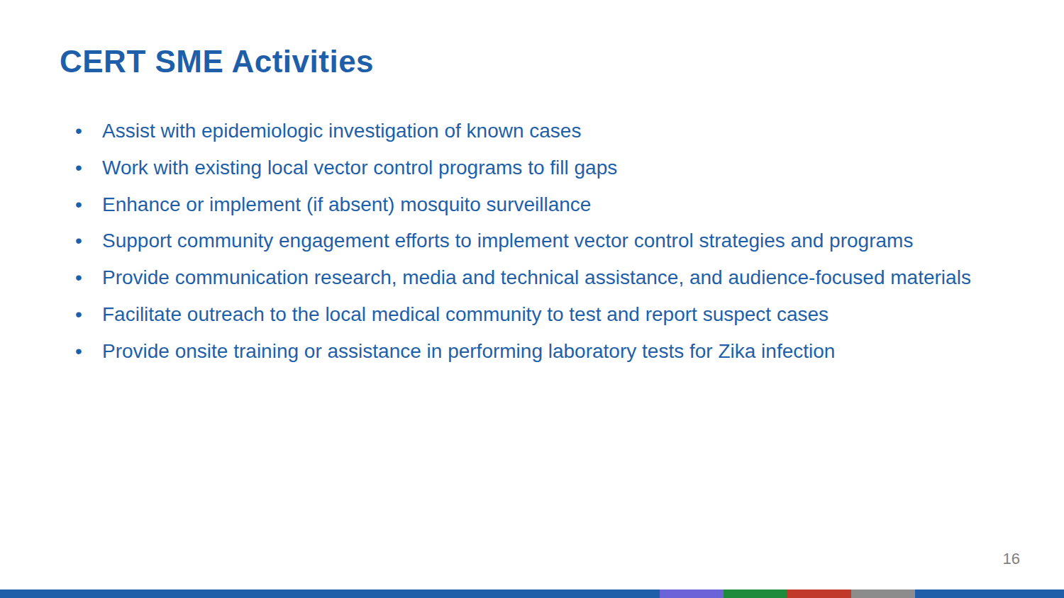CERT SME Activities
Assist with epidemiologic investigation of known cases
Work with existing local vector control programs to fill gaps
Enhance or implement (if absent) mosquito surveillance
Support community engagement efforts to implement vector control strategies and programs
Provide communication research, media and technical assistance, and audience-focused materials
Facilitate outreach to the local medical community to test and report suspect cases
Provide onsite training or assistance in performing laboratory tests for Zika infection
16